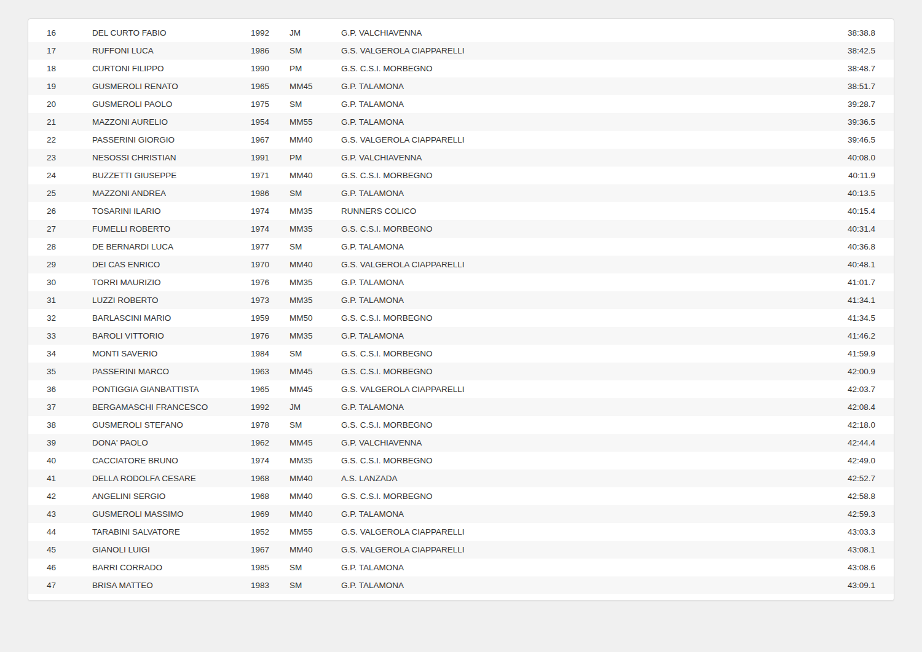| 16 | DEL CURTO FABIO | 1992 | JM | G.P. VALCHIAVENNA | 38:38.8 |
| 17 | RUFFONI LUCA | 1986 | SM | G.S. VALGEROLA CIAPPARELLI | 38:42.5 |
| 18 | CURTONI FILIPPO | 1990 | PM | G.S. C.S.I. MORBEGNO | 38:48.7 |
| 19 | GUSMEROLI RENATO | 1965 | MM45 | G.P. TALAMONA | 38:51.7 |
| 20 | GUSMEROLI PAOLO | 1975 | SM | G.P. TALAMONA | 39:28.7 |
| 21 | MAZZONI AURELIO | 1954 | MM55 | G.P. TALAMONA | 39:36.5 |
| 22 | PASSERINI GIORGIO | 1967 | MM40 | G.S. VALGEROLA CIAPPARELLI | 39:46.5 |
| 23 | NESOSSI CHRISTIAN | 1991 | PM | G.P. VALCHIAVENNA | 40:08.0 |
| 24 | BUZZETTI GIUSEPPE | 1971 | MM40 | G.S. C.S.I. MORBEGNO | 40:11.9 |
| 25 | MAZZONI ANDREA | 1986 | SM | G.P. TALAMONA | 40:13.5 |
| 26 | TOSARINI ILARIO | 1974 | MM35 | RUNNERS COLICO | 40:15.4 |
| 27 | FUMELLI ROBERTO | 1974 | MM35 | G.S. C.S.I. MORBEGNO | 40:31.4 |
| 28 | DE BERNARDI LUCA | 1977 | SM | G.P. TALAMONA | 40:36.8 |
| 29 | DEI CAS ENRICO | 1970 | MM40 | G.S. VALGEROLA CIAPPARELLI | 40:48.1 |
| 30 | TORRI MAURIZIO | 1976 | MM35 | G.P. TALAMONA | 41:01.7 |
| 31 | LUZZI ROBERTO | 1973 | MM35 | G.P. TALAMONA | 41:34.1 |
| 32 | BARLASCINI MARIO | 1959 | MM50 | G.S. C.S.I. MORBEGNO | 41:34.5 |
| 33 | BAROLI VITTORIO | 1976 | MM35 | G.P. TALAMONA | 41:46.2 |
| 34 | MONTI SAVERIO | 1984 | SM | G.S. C.S.I. MORBEGNO | 41:59.9 |
| 35 | PASSERINI MARCO | 1963 | MM45 | G.S. C.S.I. MORBEGNO | 42:00.9 |
| 36 | PONTIGGIA GIANBATTISTA | 1965 | MM45 | G.S. VALGEROLA CIAPPARELLI | 42:03.7 |
| 37 | BERGAMASCHI FRANCESCO | 1992 | JM | G.P. TALAMONA | 42:08.4 |
| 38 | GUSMEROLI STEFANO | 1978 | SM | G.S. C.S.I. MORBEGNO | 42:18.0 |
| 39 | DONA' PAOLO | 1962 | MM45 | G.P. VALCHIAVENNA | 42:44.4 |
| 40 | CACCIATORE BRUNO | 1974 | MM35 | G.S. C.S.I. MORBEGNO | 42:49.0 |
| 41 | DELLA RODOLFA CESARE | 1968 | MM40 | A.S. LANZADA | 42:52.7 |
| 42 | ANGELINI SERGIO | 1968 | MM40 | G.S. C.S.I. MORBEGNO | 42:58.8 |
| 43 | GUSMEROLI MASSIMO | 1969 | MM40 | G.P. TALAMONA | 42:59.3 |
| 44 | TARABINI SALVATORE | 1952 | MM55 | G.S. VALGEROLA CIAPPARELLI | 43:03.3 |
| 45 | GIANOLI LUIGI | 1967 | MM40 | G.S. VALGEROLA CIAPPARELLI | 43:08.1 |
| 46 | BARRI CORRADO | 1985 | SM | G.P. TALAMONA | 43:08.6 |
| 47 | BRISA MATTEO | 1983 | SM | G.P. TALAMONA | 43:09.1 |